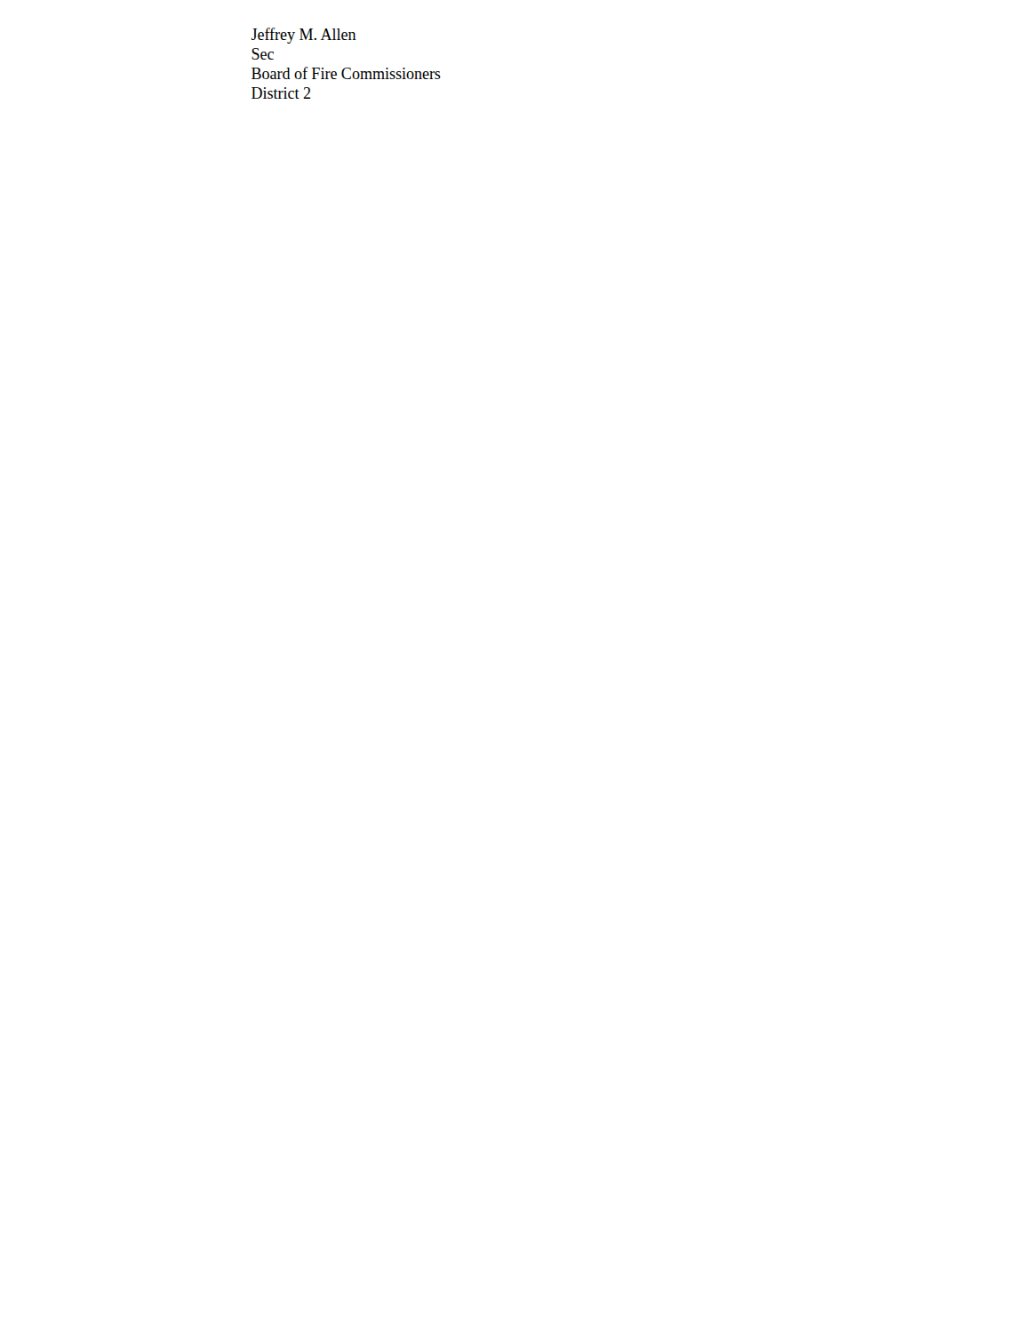Jeffrey M. Allen
Sec
Board of Fire Commissioners
District 2